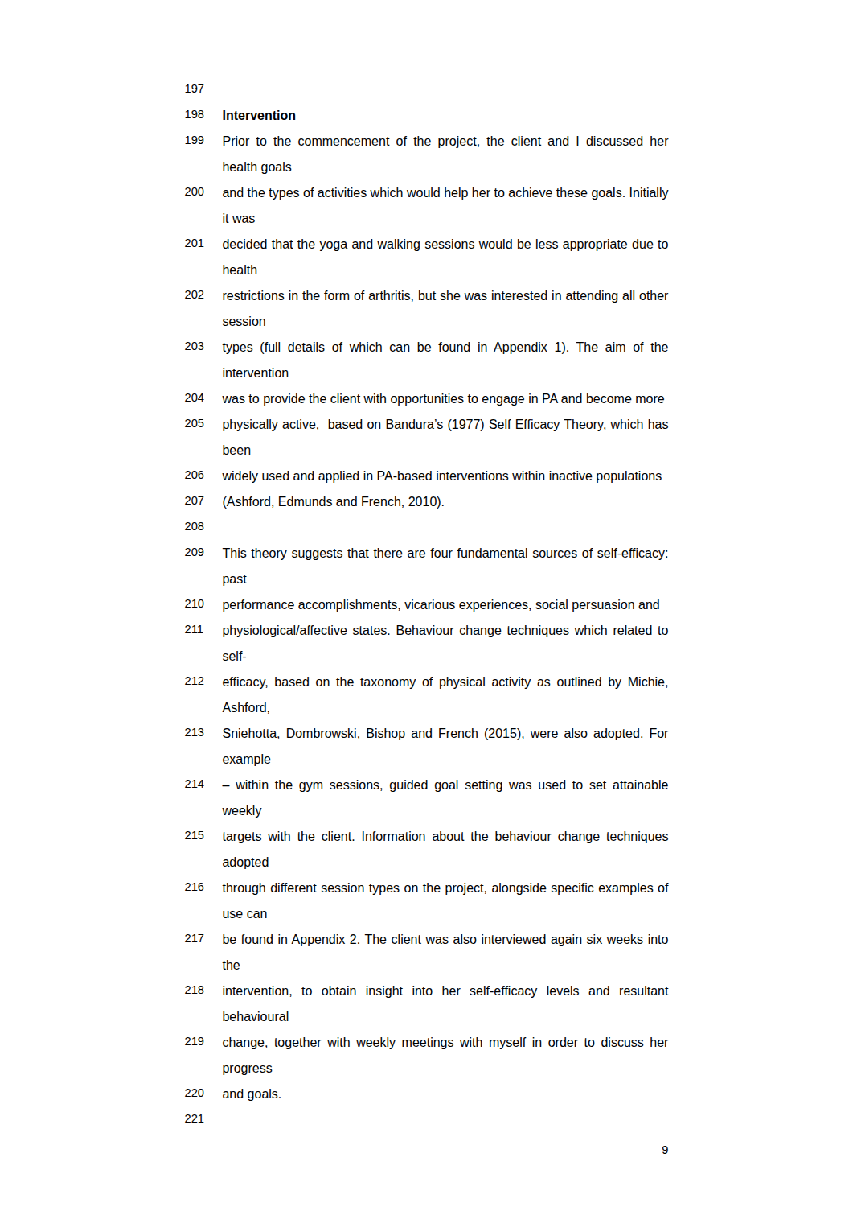197
198
Intervention
199 Prior to the commencement of the project, the client and I discussed her health goals
200 and the types of activities which would help her to achieve these goals. Initially it was
201 decided that the yoga and walking sessions would be less appropriate due to health
202 restrictions in the form of arthritis, but she was interested in attending all other session
203 types (full details of which can be found in Appendix 1). The aim of the intervention
204 was to provide the client with opportunities to engage in PA and become more
205 physically active, based on Bandura’s (1977) Self Efficacy Theory, which has been
206 widely used and applied in PA-based interventions within inactive populations
207(Ashford, Edmunds and French, 2010).
208
209 This theory suggests that there are four fundamental sources of self-efficacy: past
210 performance accomplishments, vicarious experiences, social persuasion and
211 physiological/affective states. Behaviour change techniques which related to self-
212 efficacy, based on the taxonomy of physical activity as outlined by Michie, Ashford,
213 Sniehotta, Dombrowski, Bishop and French (2015), were also adopted. For example
214– within the gym sessions, guided goal setting was used to set attainable weekly
215 targets with the client. Information about the behaviour change techniques adopted
216 through different session types on the project, alongside specific examples of use can
217 be found in Appendix 2. The client was also interviewed again six weeks into the
218 intervention, to obtain insight into her self-efficacy levels and resultant behavioural
219 change, together with weekly meetings with myself in order to discuss her progress
220 and goals.
221
9